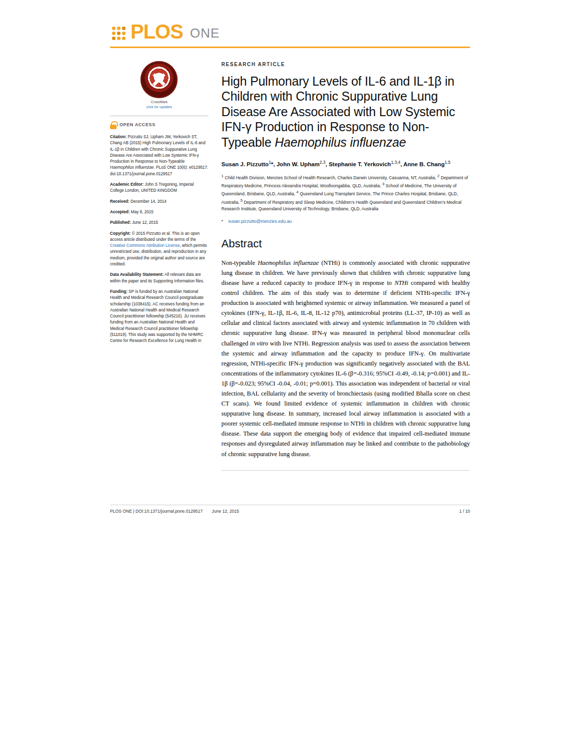PLOS
ONE
CrossMark
click for updates
OPEN ACCESS
Citation: Pizzutto SJ, Upham JW, Yerkovich ST, Chang AB (2015) High Pulmonary Levels of IL-6 and IL-1β in Children with Chronic Suppurative Lung Disease Are Associated with Low Systemic IFN-γ Production in Response to Non-Typeable Haemophilus influenzae. PLoS ONE 10(6): e0129517. doi:10.1371/journal.pone.0129517
Academic Editor: John S Tregoning, Imperial College London, UNITED KINGDOM
Received: December 14, 2014
Accepted: May 8, 2015
Published: June 12, 2015
Copyright: © 2015 Pizzutto et al. This is an open access article distributed under the terms of the Creative Commons Attribution License, which permits unrestricted use, distribution, and reproduction in any medium, provided the original author and source are credited.
Data Availability Statement: All relevant data are within the paper and its Supporting Information files.
Funding: SP is funded by an Australian National Health and Medical Research Council postgraduate scholarship (1038415). AC receives funding from an Australian National Health and Medical Research Council practitioner fellowship (545216). JU receives funding from an Australian National Health and Medical Research Council practitioner fellowship (511019). This study was supported by the NHMRC Centre for Research Excellence for Lung Health in
RESEARCH ARTICLE
High Pulmonary Levels of IL-6 and IL-1β in Children with Chronic Suppurative Lung Disease Are Associated with Low Systemic IFN-γ Production in Response to Non-Typeable Haemophilus influenzae
Susan J. Pizzutto1*, John W. Upham2,3, Stephanie T. Yerkovich1,3,4, Anne B. Chang1,5
1 Child Health Division, Menzies School of Health Research, Charles Darwin University, Casuarina, NT, Australia, 2 Department of Respiratory Medicine, Princess Alexandra Hospital, Woolloongabba, QLD, Australia, 3 School of Medicine, The University of Queensland, Brisbane, QLD, Australia, 4 Queensland Lung Transplant Service, The Prince Charles Hospital, Brisbane, QLD, Australia, 5 Department of Respiratory and Sleep Medicine, Children’s Health Queensland and Queensland Children’s Medical Research Institute, Queensland University of Technology, Brisbane, QLD, Australia
*susan.pizzutto@menzies.edu.au
Abstract
Non-typeable Haemophilus influenzae (NTHi) is commonly associated with chronic suppurative lung disease in children. We have previously shown that children with chronic suppurative lung disease have a reduced capacity to produce IFN-γ in response to NTHi compared with healthy control children. The aim of this study was to determine if deficient NTHi-specific IFN-γ production is associated with heightened systemic or airway inflammation. We measured a panel of cytokines (IFN-γ, IL-1β, IL-6, IL-8, IL-12 p70), antimicrobial proteins (LL-37, IP-10) as well as cellular and clinical factors associated with airway and systemic inflammation in 70 children with chronic suppurative lung disease. IFN-γ was measured in peripheral blood mononuclear cells challenged in vitro with live NTHi. Regression analysis was used to assess the association between the systemic and airway inflammation and the capacity to produce IFN-γ. On multivariate regression, NTHi-specific IFN-γ production was significantly negatively associated with the BAL concentrations of the inflammatory cytokines IL-6 (β=-0.316; 95%CI -0.49, -0.14; p=0.001) and IL-1β (β=-0.023; 95%CI -0.04, -0.01; p=0.001). This association was independent of bacterial or viral infection, BAL cellularity and the severity of bronchiectasis (using modified Bhalla score on chest CT scans). We found limited evidence of systemic inflammation in children with chronic suppurative lung disease. In summary, increased local airway inflammation is associated with a poorer systemic cell-mediated immune response to NTHi in children with chronic suppurative lung disease. These data support the emerging body of evidence that impaired cell-mediated immune responses and dysregulated airway inflammation may be linked and contribute to the pathobiology of chronic suppurative lung disease.
PLOS ONE | DOI:10.1371/journal.pone.0129517 June 12, 2015
1 / 10